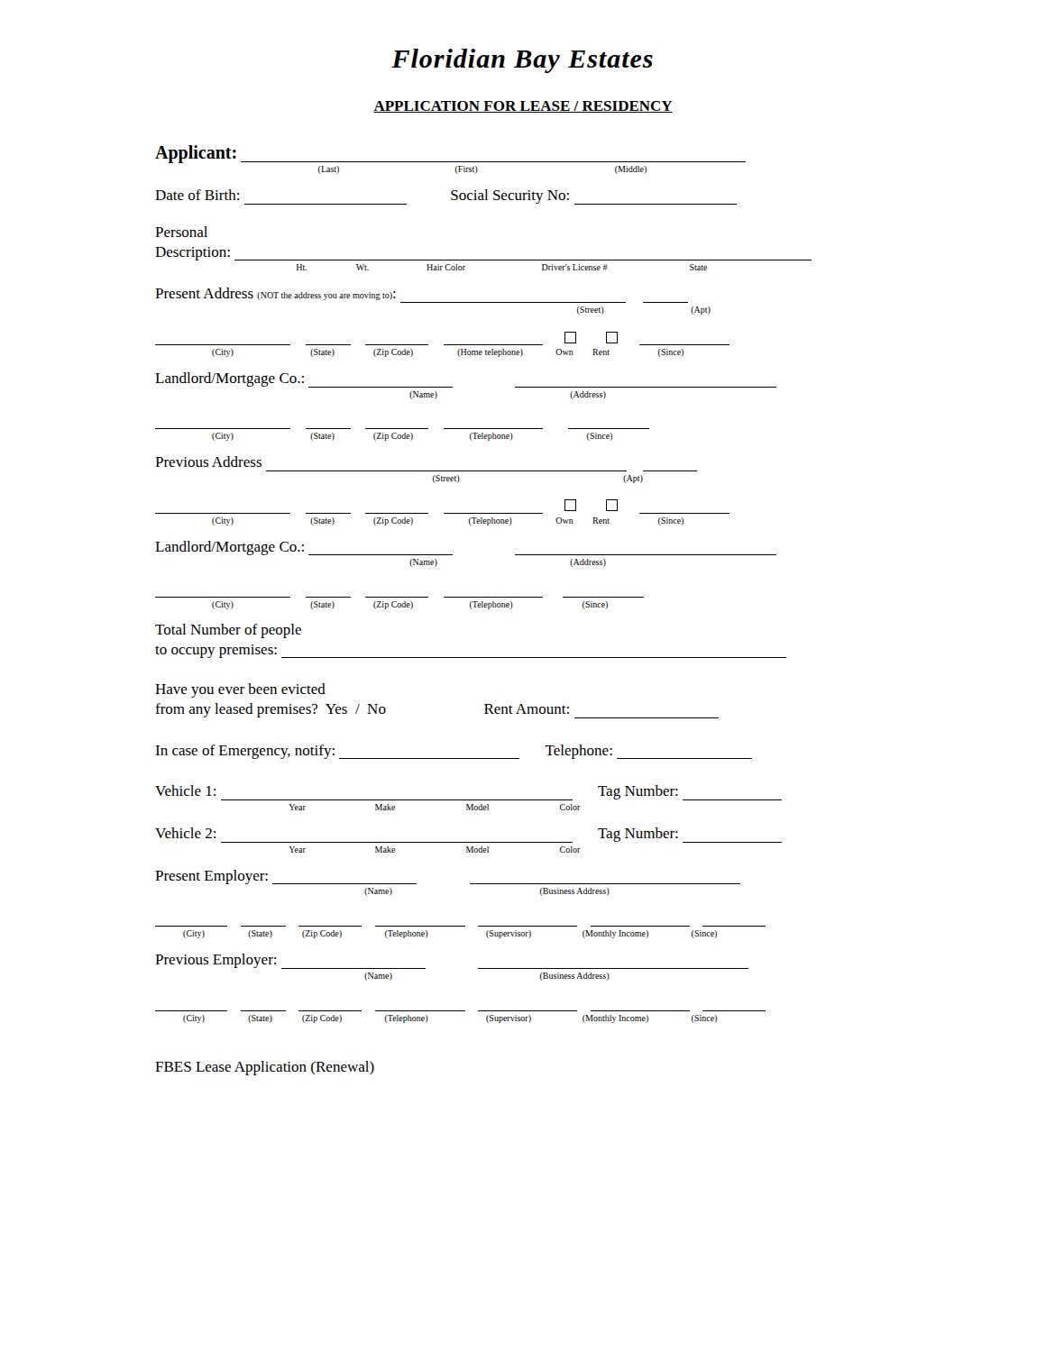Floridian Bay Estates
APPLICATION FOR LEASE / RESIDENCY
Applicant:
(Last) (First) (Middle)
Date of Birth: Social Security No:
Personal
Description:
Ht. Wt. Hair Color Driver's License # State
Present Address (NOT the address you are moving to):
(Street) (Apt)
(City) (State) (Zip Code) (Home telephone) Own Rent (Since)
Landlord/Mortgage Co.:
(Name) (Address)
(City) (State) (Zip Code) (Telephone) (Since)
Previous Address
(Street) (Apt)
(City) (State) (Zip Code) (Telephone) Own Rent (Since)
Landlord/Mortgage Co.:
(Name) (Address)
(City) (State) (Zip Code) (Telephone) (Since)
Total Number of people
to occupy premises:
Have you ever been evicted
from any leased premises? Yes / No Rent Amount:
In case of Emergency, notify: Telephone:
Vehicle 1: Tag Number:
Year Make Model Color
Vehicle 2: Tag Number:
Year Make Model Color
Present Employer:
(Name) (Business Address)
(City) (State) (Zip Code) (Telephone) (Supervisor) (Monthly Income) (Since)
Previous Employer:
(Name) (Business Address)
(City) (State) (Zip Code) (Telephone) (Supervisor) (Monthly Income) (Since)
FBES Lease Application (Renewal)